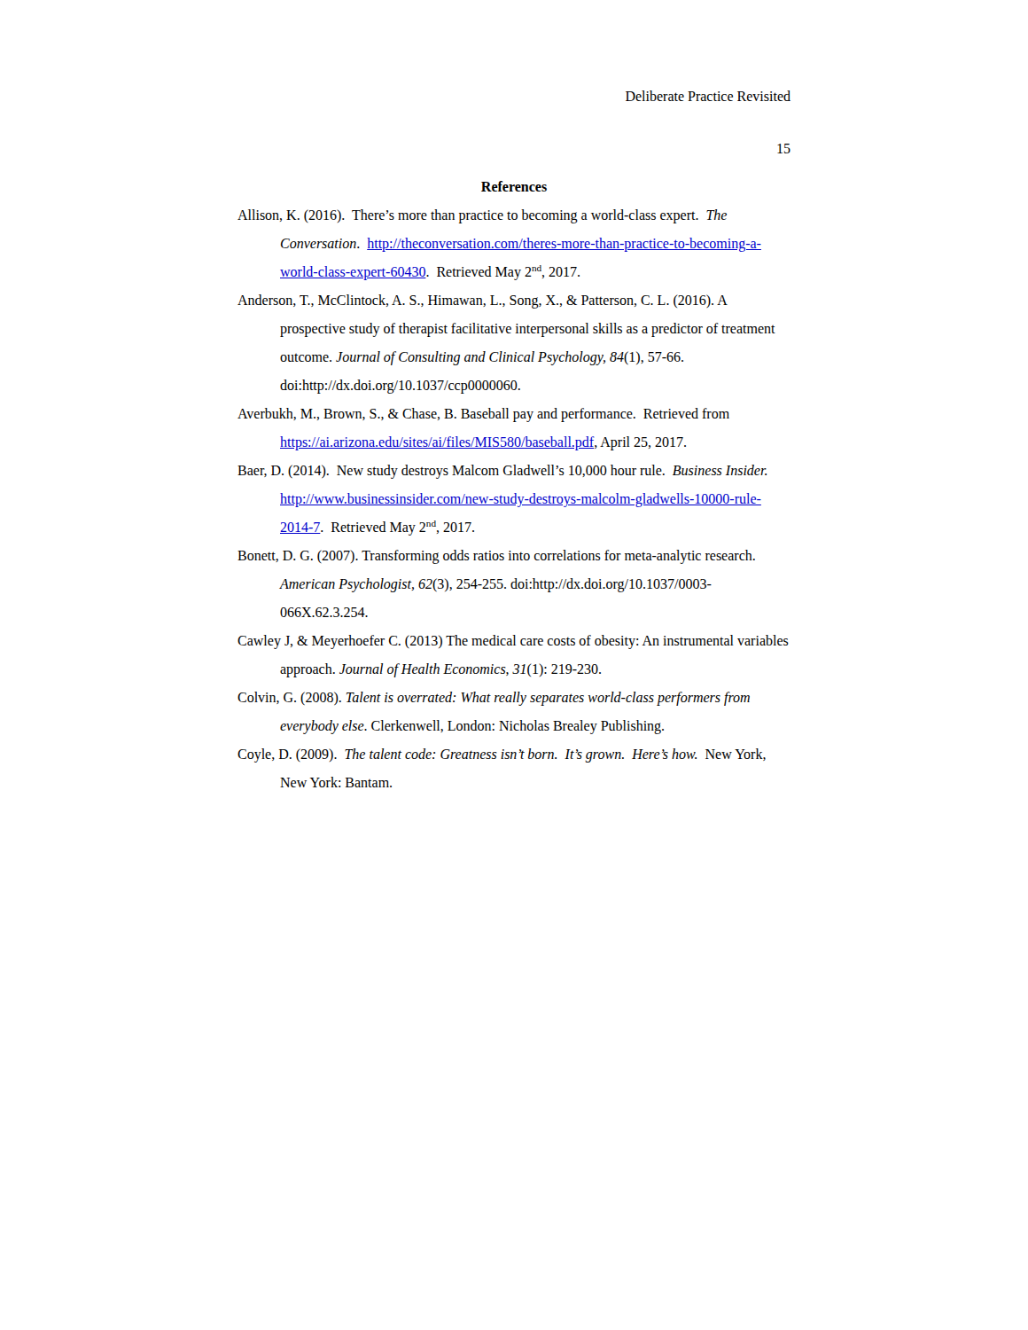Deliberate Practice Revisited
15
References
Allison, K. (2016). There’s more than practice to becoming a world-class expert. The Conversation. http://theconversation.com/theres-more-than-practice-to-becoming-a-world-class-expert-60430. Retrieved May 2nd, 2017.
Anderson, T., McClintock, A. S., Himawan, L., Song, X., & Patterson, C. L. (2016). A prospective study of therapist facilitative interpersonal skills as a predictor of treatment outcome. Journal of Consulting and Clinical Psychology, 84(1), 57-66. doi:http://dx.doi.org/10.1037/ccp0000060.
Averbukh, M., Brown, S., & Chase, B. Baseball pay and performance. Retrieved from https://ai.arizona.edu/sites/ai/files/MIS580/baseball.pdf, April 25, 2017.
Baer, D. (2014). New study destroys Malcom Gladwell’s 10,000 hour rule. Business Insider. http://www.businessinsider.com/new-study-destroys-malcolm-gladwells-10000-rule-2014-7. Retrieved May 2nd, 2017.
Bonett, D. G. (2007). Transforming odds ratios into correlations for meta-analytic research. American Psychologist, 62(3), 254-255. doi:http://dx.doi.org/10.1037/0003-066X.62.3.254.
Cawley J, & Meyerhoefer C. (2013) The medical care costs of obesity: An instrumental variables approach. Journal of Health Economics, 31(1): 219-230.
Colvin, G. (2008). Talent is overrated: What really separates world-class performers from everybody else. Clerkenwell, London: Nicholas Brealey Publishing.
Coyle, D. (2009). The talent code: Greatness isn’t born. It’s grown. Here’s how. New York, New York: Bantam.